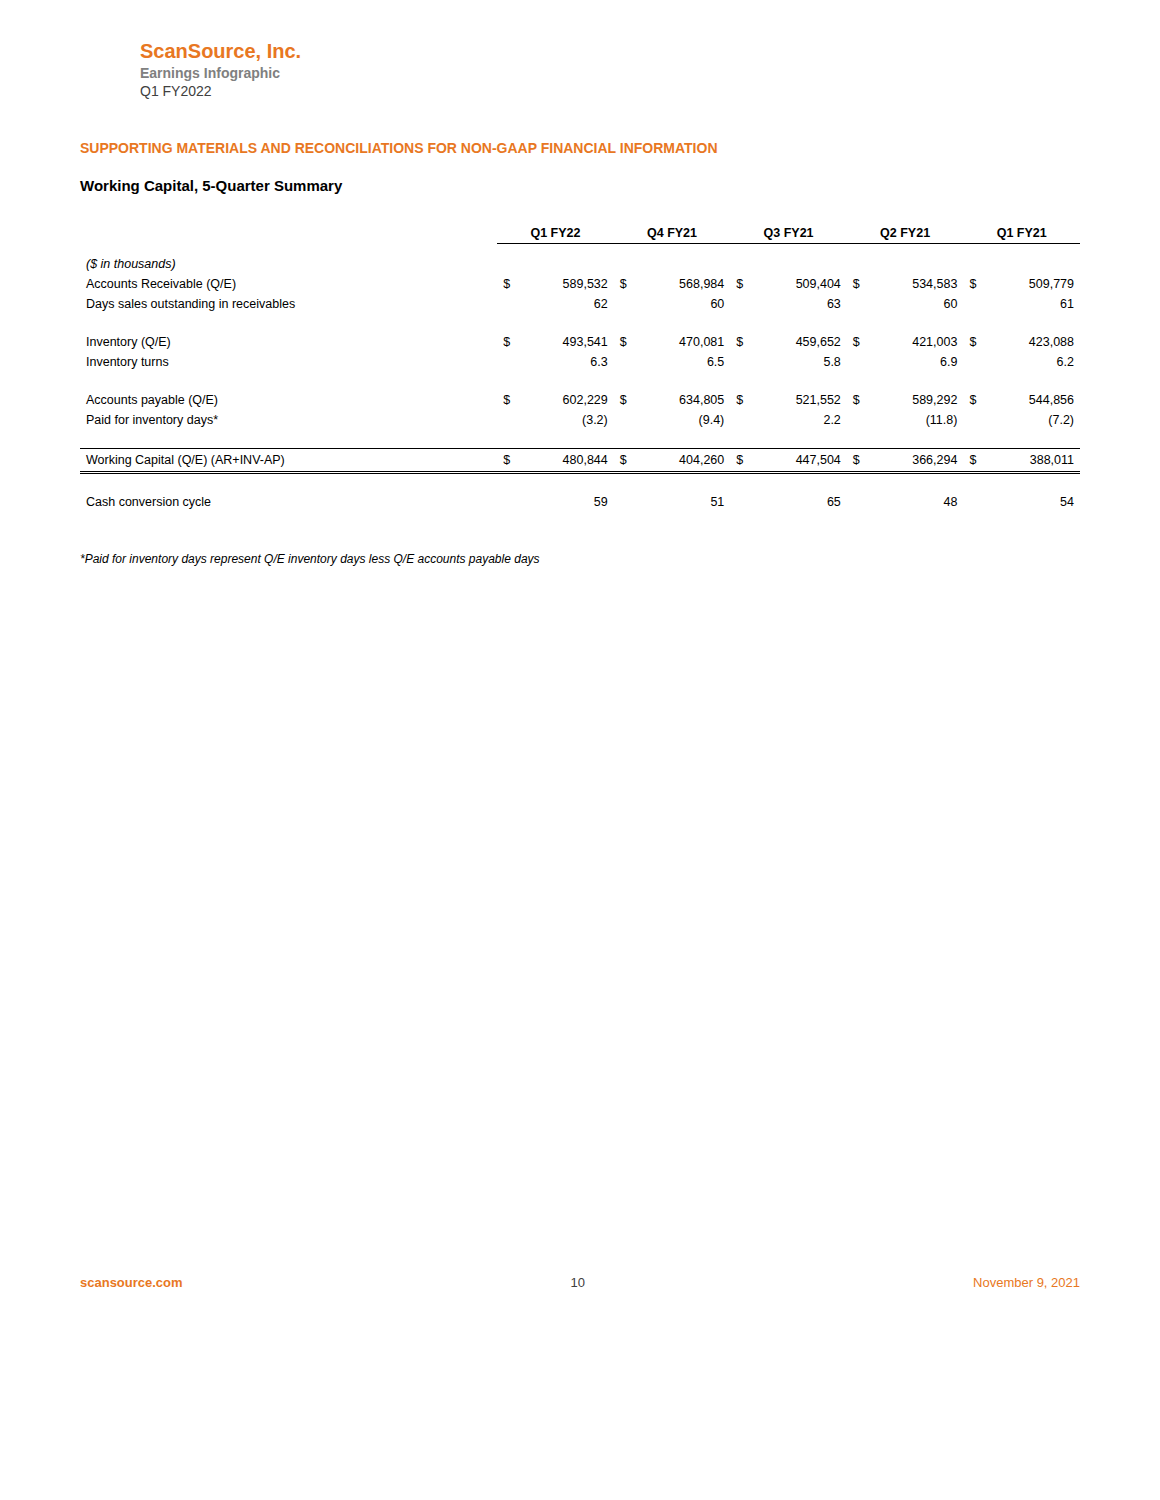ScanSource, Inc.
Earnings Infographic
Q1 FY2022
Supporting Materials and Reconciliations for Non-GAAP Financial Information
Working Capital, 5-Quarter Summary
| | Q1 FY22 | Q4 FY21 | Q3 FY21 | Q2 FY21 | Q1 FY21 |
| --- | --- | --- | --- | --- | --- |
| ($ in thousands) | |
| Accounts Receivable (Q/E) | $ | 589,532 | $ | 568,984 | $ | 509,404 | $ | 534,583 | $ | 509,779 |
| Days sales outstanding in receivables | | 62 | | 60 | | 63 | | 60 | | 61 |
| Inventory (Q/E) | $ | 493,541 | $ | 470,081 | $ | 459,652 | $ | 421,003 | $ | 423,088 |
| Inventory turns | | 6.3 | | 6.5 | | 5.8 | | 6.9 | | 6.2 |
| Accounts payable (Q/E) | $ | 602,229 | $ | 634,805 | $ | 521,552 | $ | 589,292 | $ | 544,856 |
| Paid for inventory days* | | (3.2) | | (9.4) | | 2.2 | | (11.8) | | (7.2) |
| Working Capital (Q/E) (AR+INV-AP) | $ | 480,844 | $ | 404,260 | $ | 447,504 | $ | 366,294 | $ | 388,011 |
| Cash conversion cycle | | 59 | | 51 | | 65 | | 48 | | 54 |
*Paid for inventory days represent Q/E inventory days less Q/E accounts payable days
scansource.com 10 November 9, 2021